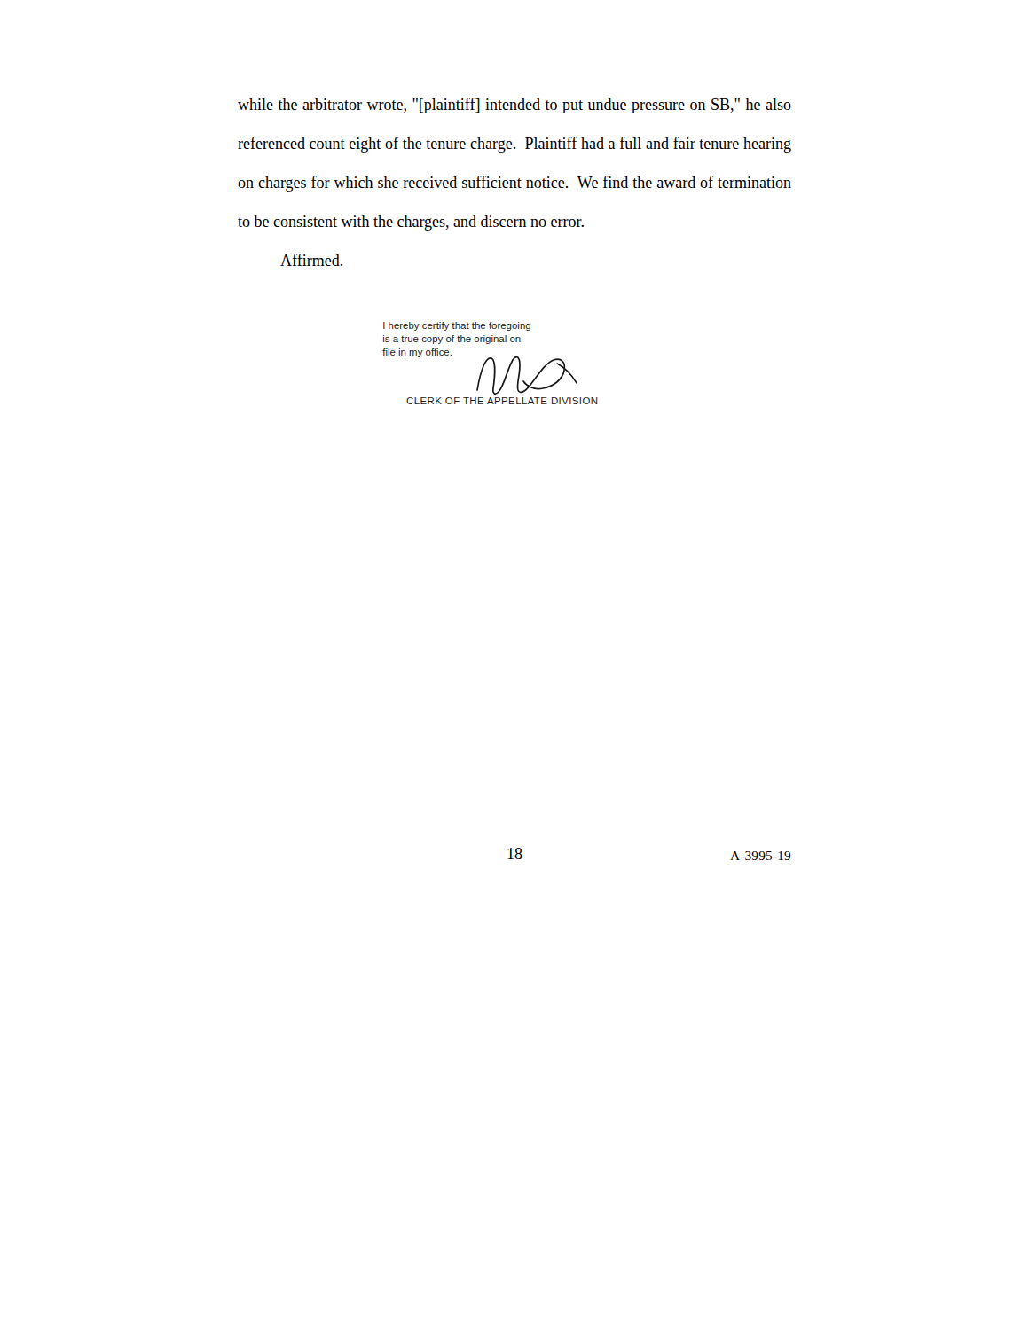while the arbitrator wrote, "[plaintiff] intended to put undue pressure on SB," he also referenced count eight of the tenure charge. Plaintiff had a full and fair tenure hearing on charges for which she received sufficient notice. We find the award of termination to be consistent with the charges, and discern no error.
Affirmed.
I hereby certify that the foregoing
is a true copy of the original on
file in my office.
CLERK OF THE APPELLATE DIVISION
18 A-3995-19